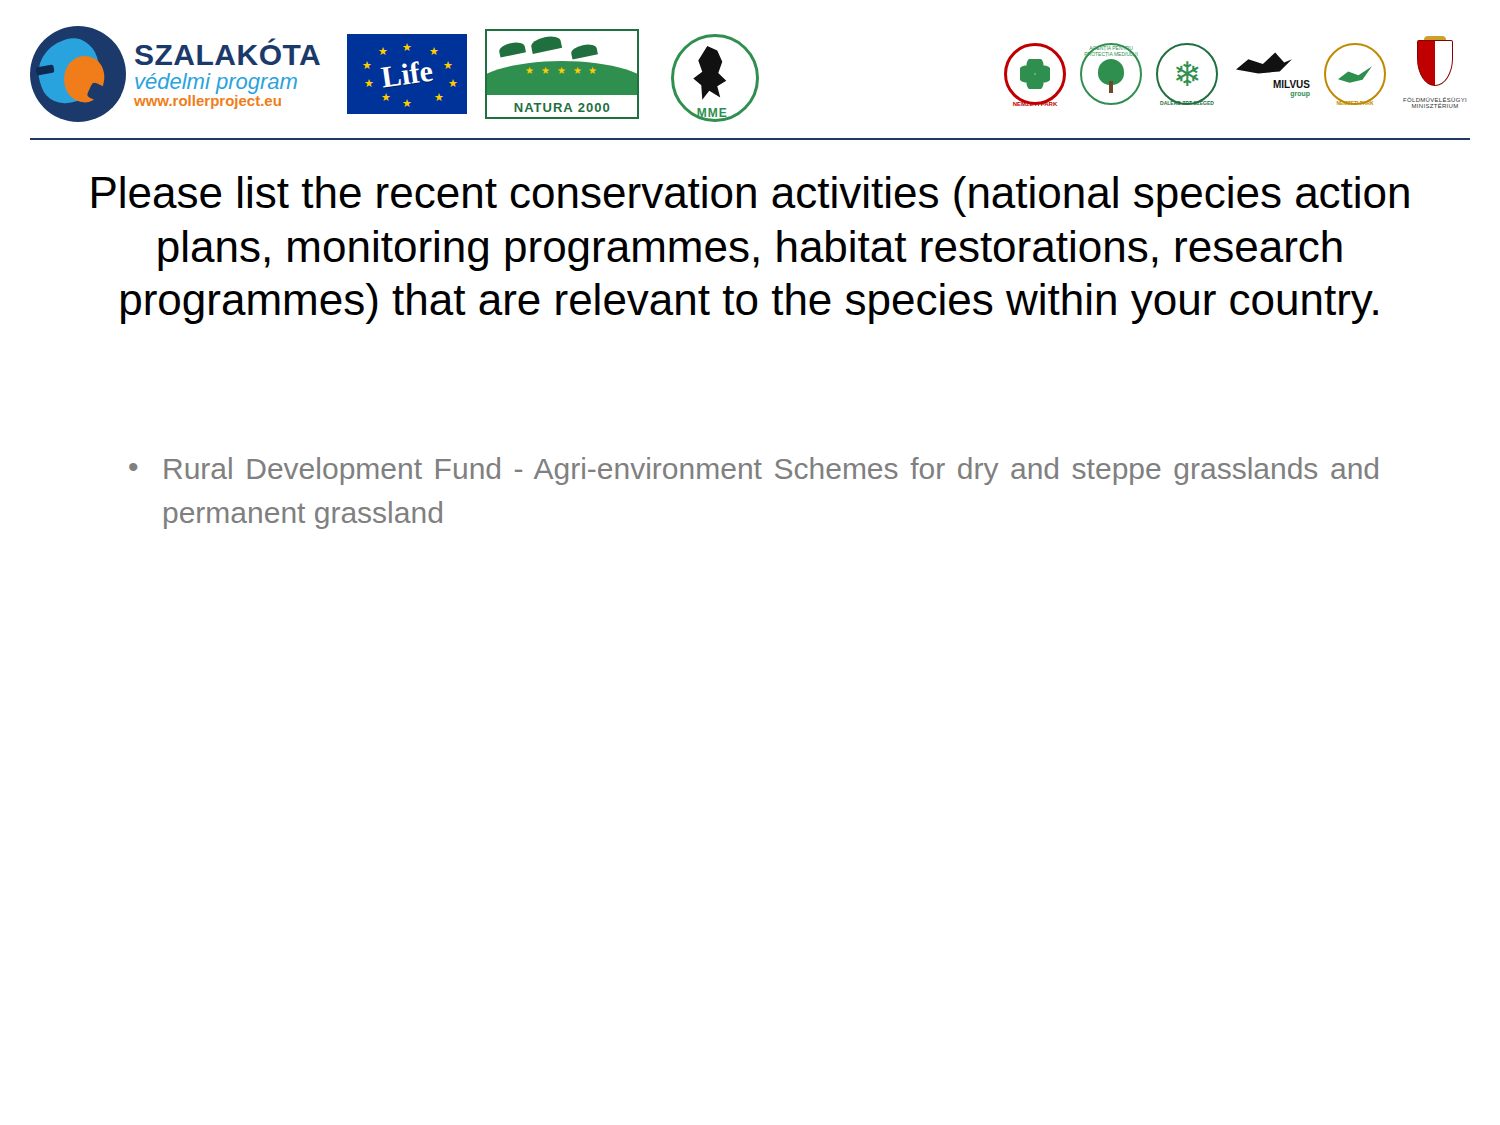SZALAKÓTA
védelmi program
www.rollerproject.eu
★ ★ ★ ★ ★ ★ ★ ★ ★ ★
Life
★ ★ ★ ★ ★
NATURA 2000
MME
NEMZETI PARK
AGENȚIA PENTRU PROTECȚIA MEDIULUI
❄
DALERD ZRT SZEGED
MILVUSgroup
NEMZETI PARK
FÖLDMŰVELÉSÜGYI
MINISZTÉRIUM
Please list the recent conservation activities (national species action plans, monitoring programmes, habitat restorations, research programmes) that are relevant to the species within your country.
Rural Development Fund - Agri-environment Schemes for dry and steppe grasslands and permanent grassland